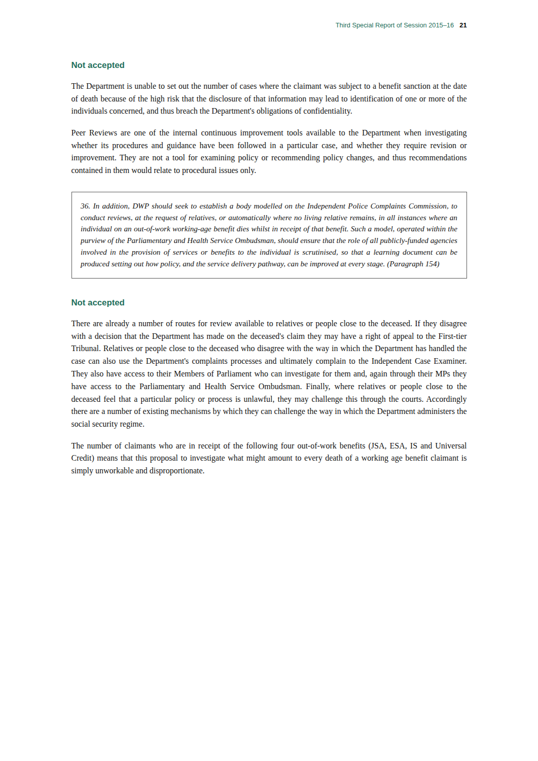Third Special Report of Session 2015–16 21
Not accepted
The Department is unable to set out the number of cases where the claimant was subject to a benefit sanction at the date of death because of the high risk that the disclosure of that information may lead to identification of one or more of the individuals concerned, and thus breach the Department's obligations of confidentiality.
Peer Reviews are one of the internal continuous improvement tools available to the Department when investigating whether its procedures and guidance have been followed in a particular case, and whether they require revision or improvement. They are not a tool for examining policy or recommending policy changes, and thus recommendations contained in them would relate to procedural issues only.
36. In addition, DWP should seek to establish a body modelled on the Independent Police Complaints Commission, to conduct reviews, at the request of relatives, or automatically where no living relative remains, in all instances where an individual on an out-of-work working-age benefit dies whilst in receipt of that benefit. Such a model, operated within the purview of the Parliamentary and Health Service Ombudsman, should ensure that the role of all publicly-funded agencies involved in the provision of services or benefits to the individual is scrutinised, so that a learning document can be produced setting out how policy, and the service delivery pathway, can be improved at every stage. (Paragraph 154)
Not accepted
There are already a number of routes for review available to relatives or people close to the deceased. If they disagree with a decision that the Department has made on the deceased's claim they may have a right of appeal to the First-tier Tribunal. Relatives or people close to the deceased who disagree with the way in which the Department has handled the case can also use the Department's complaints processes and ultimately complain to the Independent Case Examiner. They also have access to their Members of Parliament who can investigate for them and, again through their MPs they have access to the Parliamentary and Health Service Ombudsman. Finally, where relatives or people close to the deceased feel that a particular policy or process is unlawful, they may challenge this through the courts. Accordingly there are a number of existing mechanisms by which they can challenge the way in which the Department administers the social security regime.
The number of claimants who are in receipt of the following four out-of-work benefits (JSA, ESA, IS and Universal Credit) means that this proposal to investigate what might amount to every death of a working age benefit claimant is simply unworkable and disproportionate.